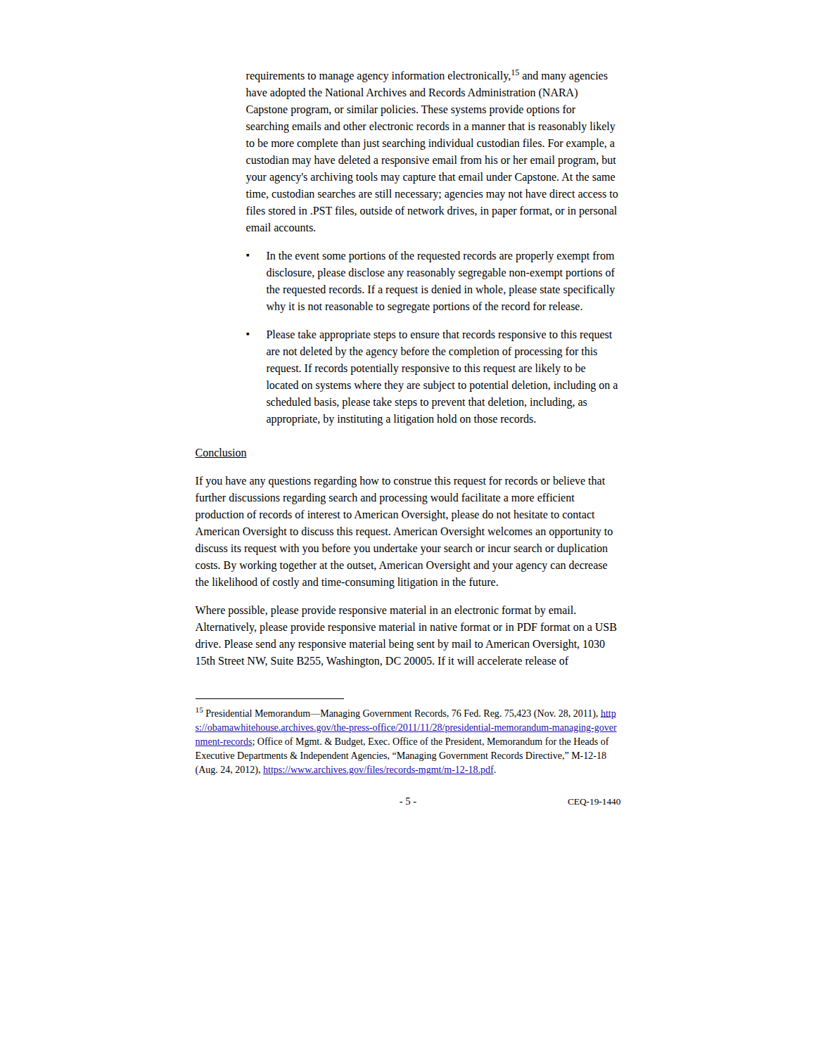requirements to manage agency information electronically,15 and many agencies have adopted the National Archives and Records Administration (NARA) Capstone program, or similar policies. These systems provide options for searching emails and other electronic records in a manner that is reasonably likely to be more complete than just searching individual custodian files. For example, a custodian may have deleted a responsive email from his or her email program, but your agency's archiving tools may capture that email under Capstone. At the same time, custodian searches are still necessary; agencies may not have direct access to files stored in .PST files, outside of network drives, in paper format, or in personal email accounts.
In the event some portions of the requested records are properly exempt from disclosure, please disclose any reasonably segregable non-exempt portions of the requested records. If a request is denied in whole, please state specifically why it is not reasonable to segregate portions of the record for release.
Please take appropriate steps to ensure that records responsive to this request are not deleted by the agency before the completion of processing for this request. If records potentially responsive to this request are likely to be located on systems where they are subject to potential deletion, including on a scheduled basis, please take steps to prevent that deletion, including, as appropriate, by instituting a litigation hold on those records.
Conclusion
If you have any questions regarding how to construe this request for records or believe that further discussions regarding search and processing would facilitate a more efficient production of records of interest to American Oversight, please do not hesitate to contact American Oversight to discuss this request. American Oversight welcomes an opportunity to discuss its request with you before you undertake your search or incur search or duplication costs. By working together at the outset, American Oversight and your agency can decrease the likelihood of costly and time-consuming litigation in the future.
Where possible, please provide responsive material in an electronic format by email. Alternatively, please provide responsive material in native format or in PDF format on a USB drive. Please send any responsive material being sent by mail to American Oversight, 1030 15th Street NW, Suite B255, Washington, DC 20005. If it will accelerate release of
15 Presidential Memorandum—Managing Government Records, 76 Fed. Reg. 75,423 (Nov. 28, 2011), https://obamawhitehouse.archives.gov/the-press-office/2011/11/28/presidential-memorandum-managing-government-records; Office of Mgmt. & Budget, Exec. Office of the President, Memorandum for the Heads of Executive Departments & Independent Agencies, “Managing Government Records Directive,” M-12-18 (Aug. 24, 2012), https://www.archives.gov/files/records-mgmt/m-12-18.pdf.
- 5 -
CEQ-19-1440